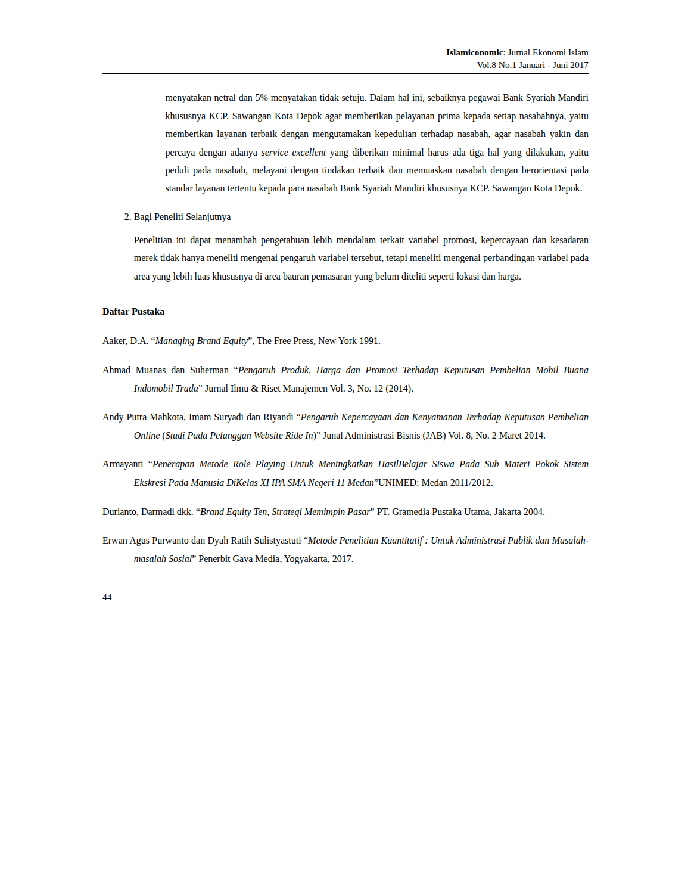Islamiconomic: Jurnal Ekonomi Islam
Vol.8 No.1 Januari - Juni 2017
menyatakan netral dan 5% menyatakan tidak setuju. Dalam hal ini, sebaiknya pegawai Bank Syariah Mandiri khususnya KCP. Sawangan Kota Depok agar memberikan pelayanan prima kepada setiap nasabahnya, yaitu memberikan layanan terbaik dengan mengutamakan kepedulian terhadap nasabah, agar nasabah yakin dan percaya dengan adanya service excellent yang diberikan minimal harus ada tiga hal yang dilakukan, yaitu peduli pada nasabah, melayani dengan tindakan terbaik dan memuaskan nasabah dengan berorientasi pada standar layanan tertentu kepada para nasabah Bank Syariah Mandiri khususnya KCP. Sawangan Kota Depok.
Bagi Peneliti Selanjutnya
Penelitian ini dapat menambah pengetahuan lebih mendalam terkait variabel promosi, kepercayaan dan kesadaran merek tidak hanya meneliti mengenai pengaruh variabel tersebut, tetapi meneliti mengenai perbandingan variabel pada area yang lebih luas khususnya di area bauran pemasaran yang belum diteliti seperti lokasi dan harga.
Daftar Pustaka
Aaker, D.A. “Managing Brand Equity”, The Free Press, New York 1991.
Ahmad Muanas dan Suherman “Pengaruh Produk, Harga dan Promosi Terhadap Keputusan Pembelian Mobil Buana Indomobil Trada” Jurnal Ilmu & Riset Manajemen Vol. 3, No. 12 (2014).
Andy Putra Mahkota, Imam Suryadi dan Riyandi “Pengaruh Kepercayaan dan Kenyamanan Terhadap Keputusan Pembelian Online (Studi Pada Pelanggan Website Ride In)” Junal Administrasi Bisnis (JAB) Vol. 8, No. 2 Maret 2014.
Armayanti “Penerapan Metode Role Playing Untuk Meningkatkan HasilBelajar Siswa Pada Sub Materi Pokok Sistem Ekskresi Pada Manusia DiKelas XI IPA SMA Negeri 11 Medan”UNIMED: Medan 2011/2012.
Durianto, Darmadi dkk. “Brand Equity Ten, Strategi Memimpin Pasar” PT. Gramedia Pustaka Utama, Jakarta 2004.
Erwan Agus Purwanto dan Dyah Ratih Sulistyastuti “Metode Penelitian Kuantitatif : Untuk Administrasi Publik dan Masalah-masalah Sosial” Penerbit Gava Media, Yogyakarta, 2017.
44